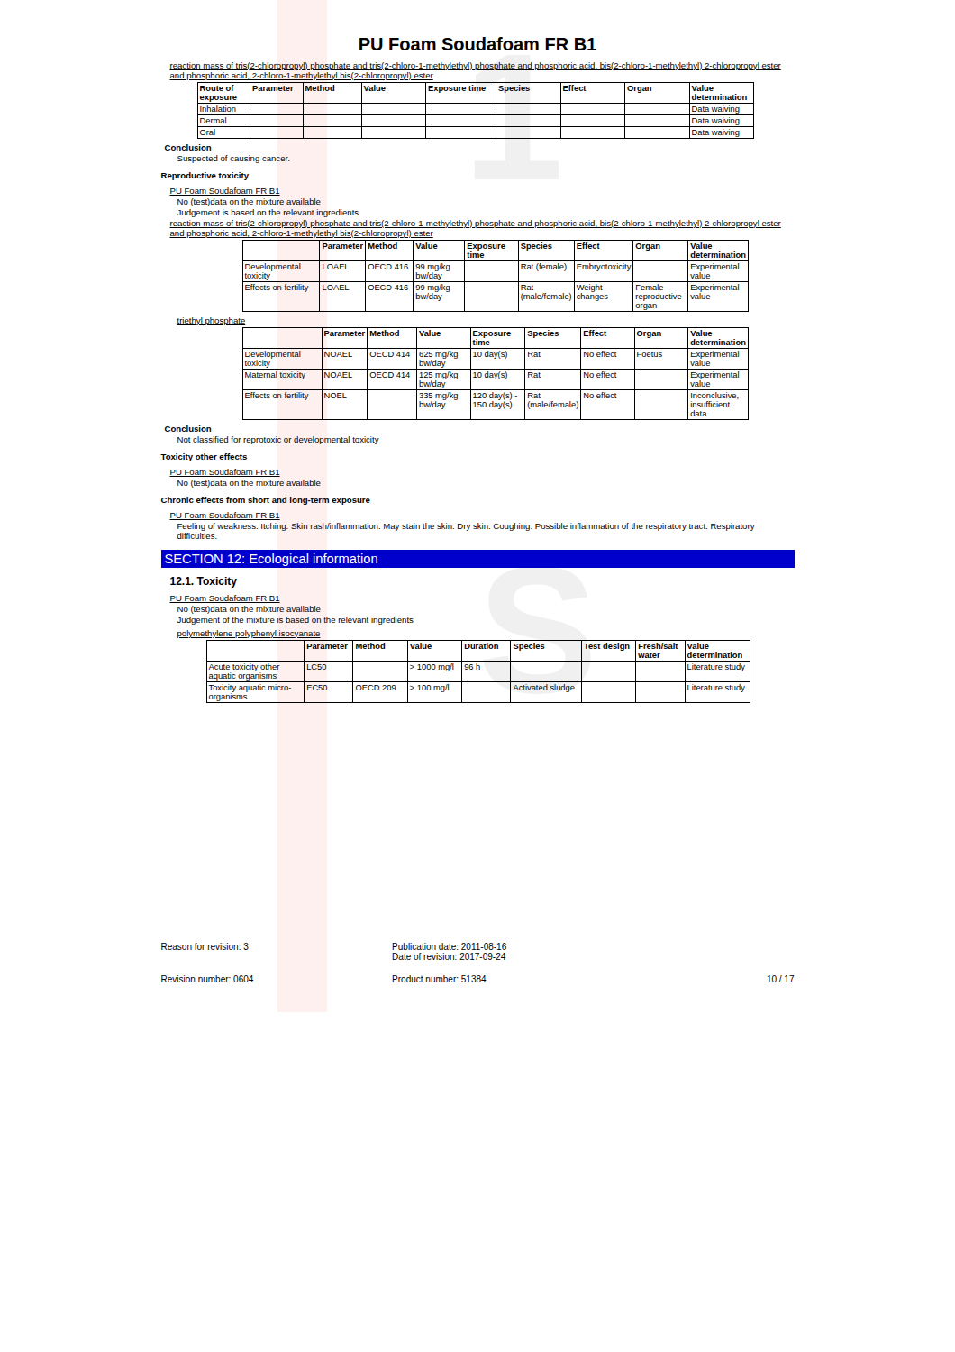1
S
PU Foam Soudafoam FR B1
reaction mass of tris(2-chloropropyl) phosphate and tris(2-chloro-1-methylethyl) phosphate and phosphoric acid, bis(2-chloro-1-methylethyl) 2-chloropropyl ester and phosphoric acid, 2-chloro-1-methylethyl bis(2-chloropropyl) ester
| Route of exposure | Parameter | Method | Value | Exposure time | Species | Effect | Organ | Value determination |
| --- | --- | --- | --- | --- | --- | --- | --- | --- |
| Inhalation | | | | | | | | Data waiving |
| Dermal | | | | | | | | Data waiving |
| Oral | | | | | | | | Data waiving |
Conclusion
Suspected of causing cancer.
Reproductive toxicity
PU Foam Soudafoam FR B1
No (test)data on the mixture available
Judgement is based on the relevant ingredients
reaction mass of tris(2-chloropropyl) phosphate and tris(2-chloro-1-methylethyl) phosphate and phosphoric acid, bis(2-chloro-1-methylethyl) 2-chloropropyl ester and phosphoric acid, 2-chloro-1-methylethyl bis(2-chloropropyl) ester
| | Parameter | Method | Value | Exposure time | Species | Effect | Organ | Value determination |
| --- | --- | --- | --- | --- | --- | --- | --- | --- |
| Developmental toxicity | LOAEL | OECD 416 | 99 mg/kg bw/day | | Rat (female) | Embryotoxicity | | Experimental value |
| Effects on fertility | LOAEL | OECD 416 | 99 mg/kg bw/day | | Rat (male/female) | Weight changes | Female reproductive organ | Experimental value |
triethyl phosphate
| | Parameter | Method | Value | Exposure time | Species | Effect | Organ | Value determination |
| --- | --- | --- | --- | --- | --- | --- | --- | --- |
| Developmental toxicity | NOAEL | OECD 414 | 625 mg/kg bw/day | 10 day(s) | Rat | No effect | Foetus | Experimental value |
| Maternal toxicity | NOAEL | OECD 414 | 125 mg/kg bw/day | 10 day(s) | Rat | No effect | | Experimental value |
| Effects on fertility | NOEL | | 335 mg/kg bw/day | 120 day(s) - 150 day(s) | Rat (male/female) | No effect | | Inconclusive, insufficient data |
Conclusion
Not classified for reprotoxic or developmental toxicity
Toxicity other effects
PU Foam Soudafoam FR B1
No (test)data on the mixture available
Chronic effects from short and long-term exposure
PU Foam Soudafoam FR B1
Feeling of weakness. Itching. Skin rash/inflammation. May stain the skin. Dry skin. Coughing. Possible inflammation of the respiratory tract. Respiratory difficulties.
SECTION 12: Ecological information
12.1. Toxicity
PU Foam Soudafoam FR B1
No (test)data on the mixture available
Judgement of the mixture is based on the relevant ingredients
polymethylene polyphenyl isocyanate
| | Parameter | Method | Value | Duration | Species | Test design | Fresh/salt water | Value determination |
| --- | --- | --- | --- | --- | --- | --- | --- | --- |
| Acute toxicity other aquatic organisms | LC50 | | > 1000 mg/l | 96 h | | | | Literature study |
| Toxicity aquatic micro-organisms | EC50 | OECD 209 | > 100 mg/l | | Activated sludge | | | Literature study |
Reason for revision: 3
Publication date: 2011-08-16
Date of revision: 2017-09-24
Revision number: 0604
Product number: 51384
10 / 17